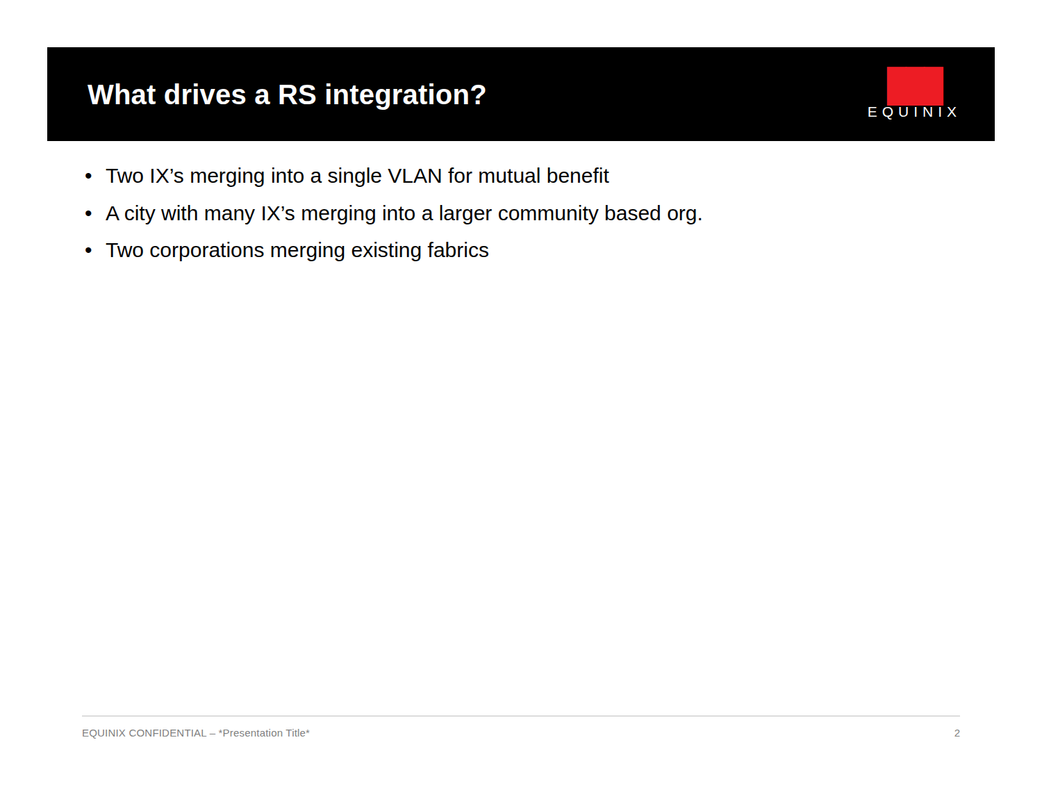What drives a RS integration?
███ EQUINIX
Two IX’s merging into a single VLAN for mutual benefit
A city with many IX’s merging into a larger community based org.
Two corporations merging existing fabrics
EQUINIX CONFIDENTIAL – *Presentation Title*
2